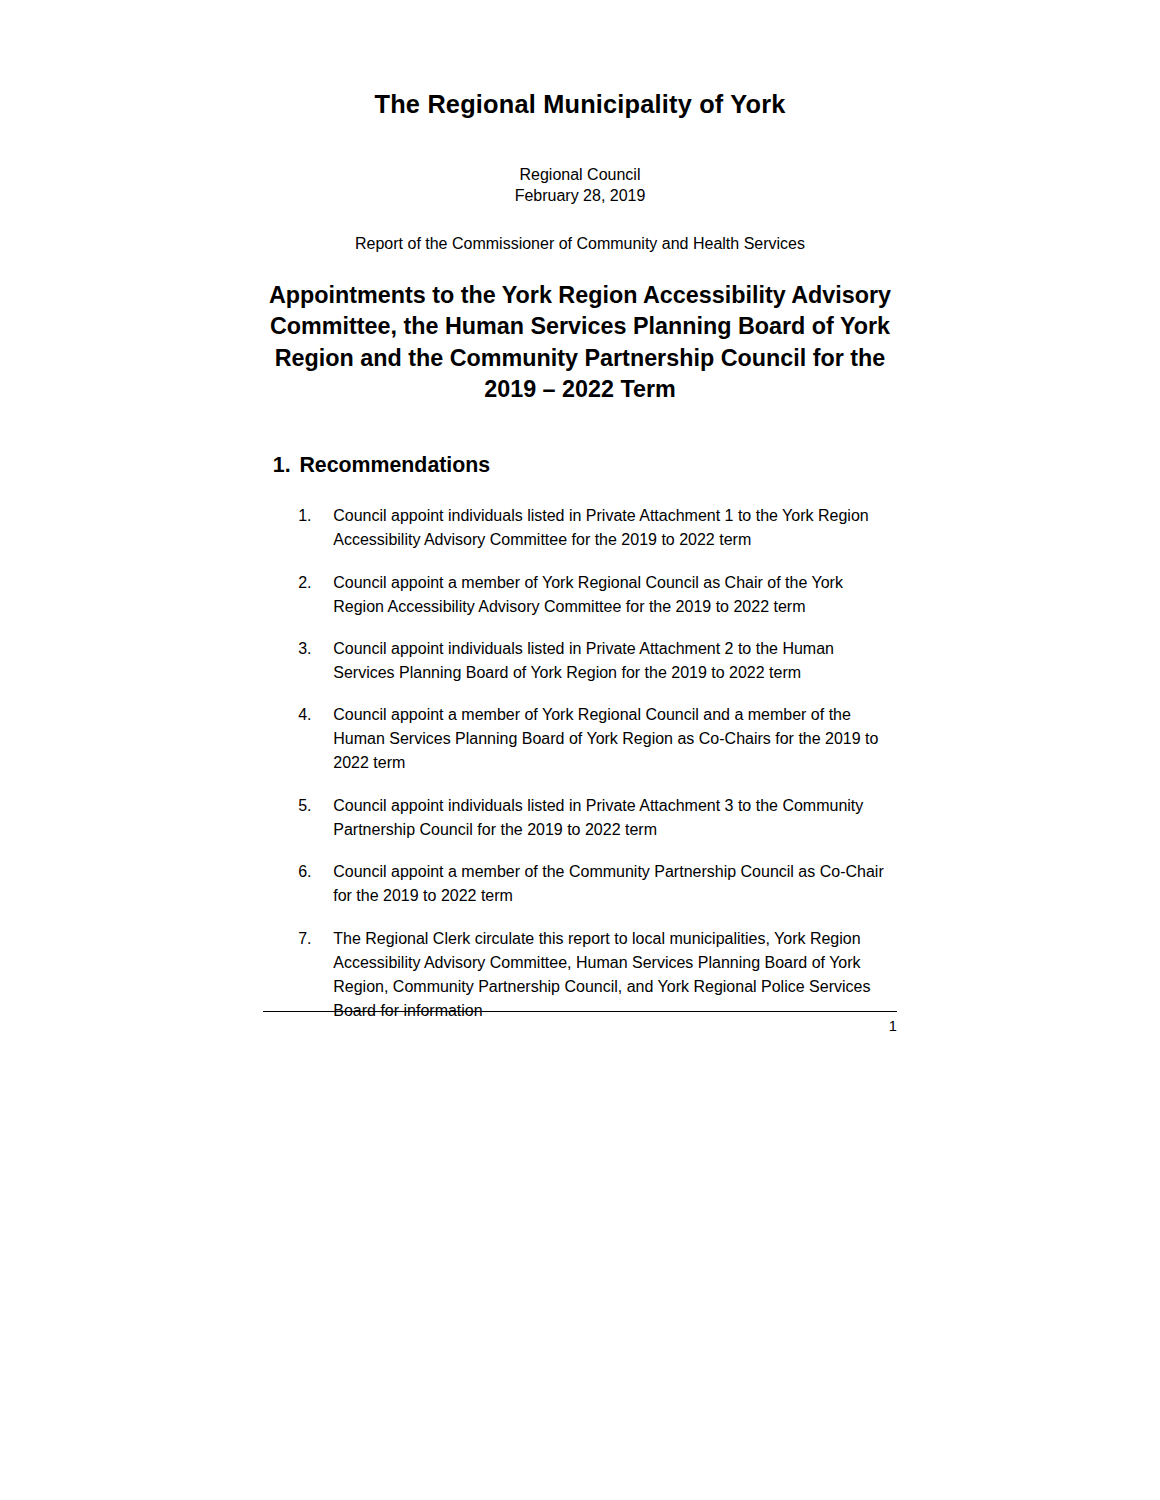The Regional Municipality of York
Regional Council
February 28, 2019
Report of the Commissioner of Community and Health Services
Appointments to the York Region Accessibility Advisory Committee, the Human Services Planning Board of York Region and the Community Partnership Council for the 2019 – 2022 Term
1.
Recommendations
Council appoint individuals listed in Private Attachment 1 to the York Region Accessibility Advisory Committee for the 2019 to 2022 term
Council appoint a member of York Regional Council as Chair of the York Region Accessibility Advisory Committee for the 2019 to 2022 term
Council appoint individuals listed in Private Attachment 2 to the Human Services Planning Board of York Region for the 2019 to 2022 term
Council appoint a member of York Regional Council and a member of the Human Services Planning Board of York Region as Co-Chairs for the 2019 to 2022 term
Council appoint individuals listed in Private Attachment 3 to the Community Partnership Council for the 2019 to 2022 term
Council appoint a member of the Community Partnership Council as Co-Chair for the 2019 to 2022 term
The Regional Clerk circulate this report to local municipalities, York Region Accessibility Advisory Committee, Human Services Planning Board of York Region, Community Partnership Council, and York Regional Police Services Board for information
1